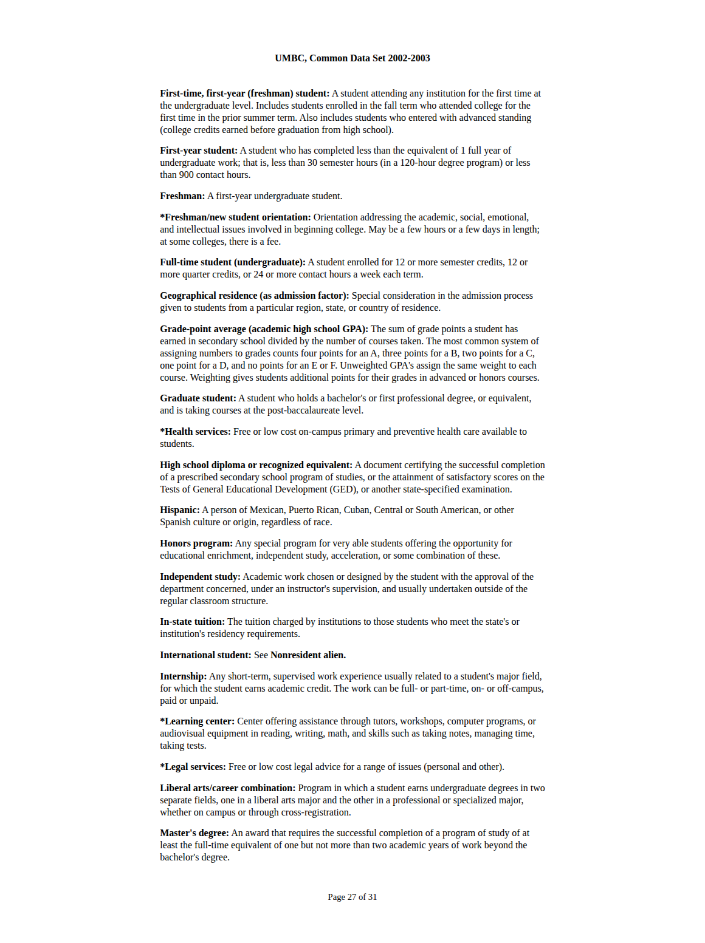UMBC, Common Data Set 2002-2003
First-time, first-year (freshman) student: A student attending any institution for the first time at the undergraduate level. Includes students enrolled in the fall term who attended college for the first time in the prior summer term. Also includes students who entered with advanced standing (college credits earned before graduation from high school).
First-year student: A student who has completed less than the equivalent of 1 full year of undergraduate work; that is, less than 30 semester hours (in a 120-hour degree program) or less than 900 contact hours.
Freshman: A first-year undergraduate student.
*Freshman/new student orientation: Orientation addressing the academic, social, emotional, and intellectual issues involved in beginning college. May be a few hours or a few days in length; at some colleges, there is a fee.
Full-time student (undergraduate): A student enrolled for 12 or more semester credits, 12 or more quarter credits, or 24 or more contact hours a week each term.
Geographical residence (as admission factor): Special consideration in the admission process given to students from a particular region, state, or country of residence.
Grade-point average (academic high school GPA): The sum of grade points a student has earned in secondary school divided by the number of courses taken. The most common system of assigning numbers to grades counts four points for an A, three points for a B, two points for a C, one point for a D, and no points for an E or F. Unweighted GPA's assign the same weight to each course. Weighting gives students additional points for their grades in advanced or honors courses.
Graduate student: A student who holds a bachelor's or first professional degree, or equivalent, and is taking courses at the post-baccalaureate level.
*Health services: Free or low cost on-campus primary and preventive health care available to students.
High school diploma or recognized equivalent: A document certifying the successful completion of a prescribed secondary school program of studies, or the attainment of satisfactory scores on the Tests of General Educational Development (GED), or another state-specified examination.
Hispanic: A person of Mexican, Puerto Rican, Cuban, Central or South American, or other Spanish culture or origin, regardless of race.
Honors program: Any special program for very able students offering the opportunity for educational enrichment, independent study, acceleration, or some combination of these.
Independent study: Academic work chosen or designed by the student with the approval of the department concerned, under an instructor's supervision, and usually undertaken outside of the regular classroom structure.
In-state tuition: The tuition charged by institutions to those students who meet the state's or institution's residency requirements.
International student: See Nonresident alien.
Internship: Any short-term, supervised work experience usually related to a student's major field, for which the student earns academic credit. The work can be full- or part-time, on- or off-campus, paid or unpaid.
*Learning center: Center offering assistance through tutors, workshops, computer programs, or audiovisual equipment in reading, writing, math, and skills such as taking notes, managing time, taking tests.
*Legal services: Free or low cost legal advice for a range of issues (personal and other).
Liberal arts/career combination: Program in which a student earns undergraduate degrees in two separate fields, one in a liberal arts major and the other in a professional or specialized major, whether on campus or through cross-registration.
Master's degree: An award that requires the successful completion of a program of study of at least the full-time equivalent of one but not more than two academic years of work beyond the bachelor's degree.
Page 27 of 31